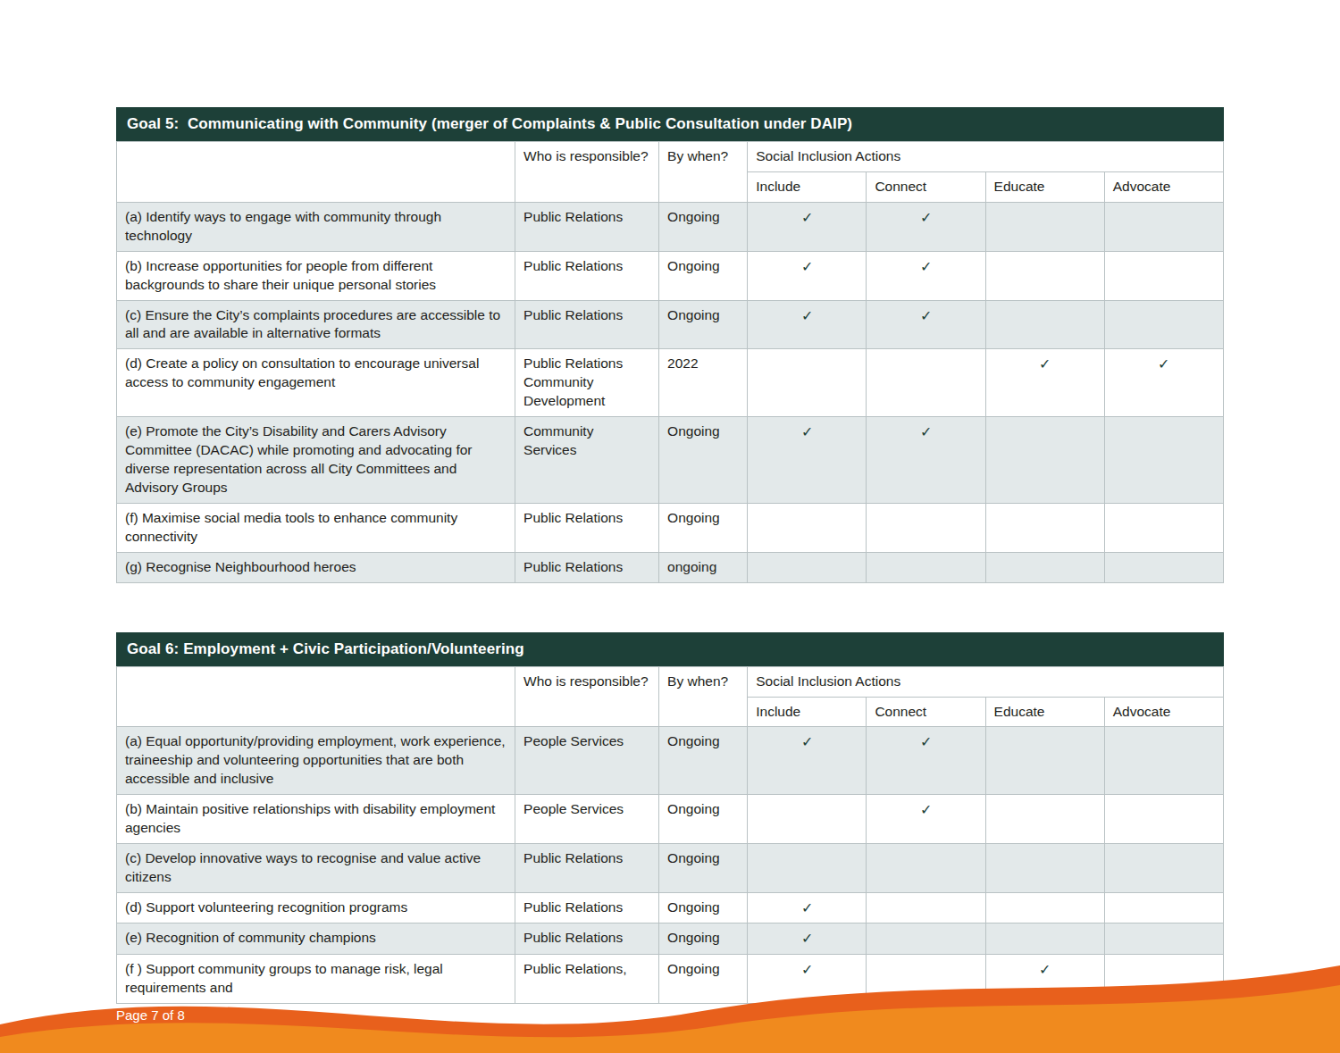Goal 5: Communicating with Community (merger of Complaints & Public Consultation under DAIP)
| | Who is responsible? | By when? | Social Inclusion Actions |
| --- | --- | --- | --- |
| Include | Connect | Educate | Advocate |
| (a) Identify ways to engage with community through technology | Public Relations | Ongoing | ✓ | ✓ | | |
| (b) Increase opportunities for people from different backgrounds to share their unique personal stories | Public Relations | Ongoing | ✓ | ✓ | | |
| (c) Ensure the City’s complaints procedures are accessible to all and are available in alternative formats | Public Relations | Ongoing | ✓ | ✓ | | |
| (d) Create a policy on consultation to encourage universal access to community engagement | Public Relations Community Development | 2022 | | | ✓ | ✓ |
| (e) Promote the City’s Disability and Carers Advisory Committee (DACAC) while promoting and advocating for diverse representation across all City Committees and Advisory Groups | Community Services | Ongoing | ✓ | ✓ | | |
| (f) Maximise social media tools to enhance community connectivity | Public Relations | Ongoing | | | | |
| (g) Recognise Neighbourhood heroes | Public Relations | ongoing | | | | |
Goal 6: Employment + Civic Participation/Volunteering
| | Who is responsible? | By when? | Social Inclusion Actions |
| --- | --- | --- | --- |
| Include | Connect | Educate | Advocate |
| (a) Equal opportunity/providing employment, work experience, traineeship and volunteering opportunities that are both accessible and inclusive | People Services | Ongoing | ✓ | ✓ | | |
| (b) Maintain positive relationships with disability employment agencies | People Services | Ongoing | | ✓ | | |
| (c) Develop innovative ways to recognise and value active citizens | Public Relations | Ongoing | | | | |
| (d) Support volunteering recognition programs | Public Relations | Ongoing | ✓ | | | |
| (e) Recognition of community champions | Public Relations | Ongoing | ✓ | | | |
| (f ) Support community groups to manage risk, legal requirements and | Public Relations, | Ongoing | ✓ | | ✓ | |
Page 7 of 8